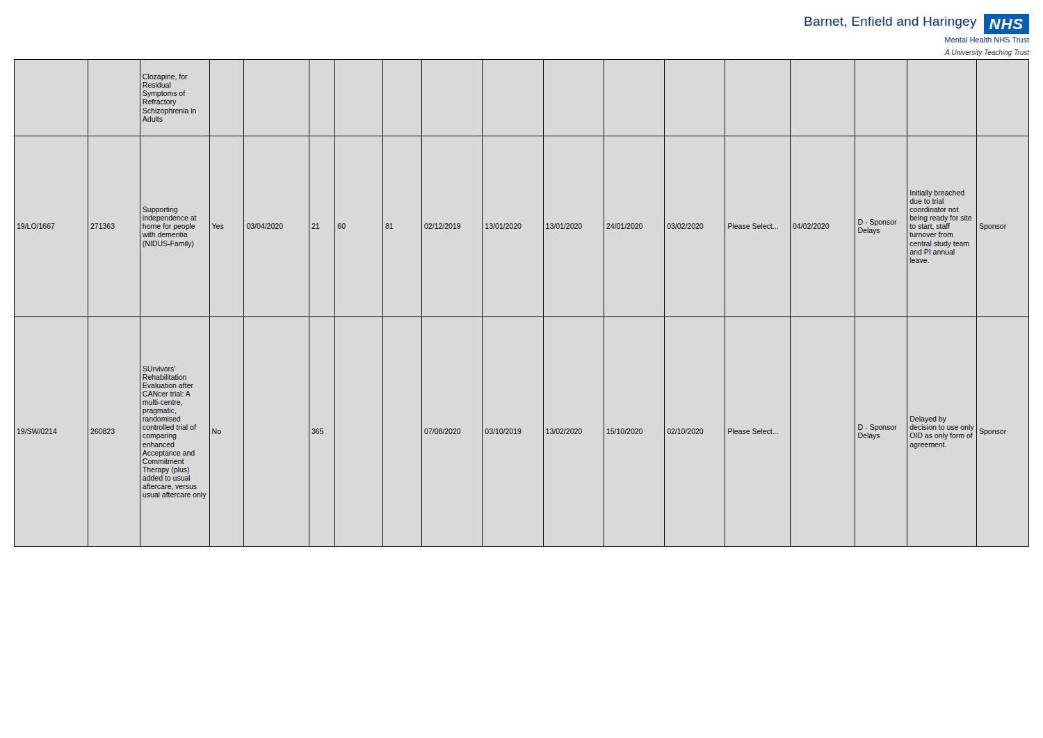Barnet, Enfield and Haringey NHS
Mental Health NHS Trust
A University Teaching Trust
| | | Clozapine, for Residual Symptoms of Refractory Schizophrenia in Adults | | | | | | | | | | | | | | | |
| 19/LO/1667 | 271363 | Supporting independence at home for people with dementia (NIDUS-Family) | Yes | 03/04/2020 | 21 | 60 | 81 | 02/12/2019 | 13/01/2020 | 13/01/2020 | 24/01/2020 | 03/02/2020 | Please Select... | 04/02/2020 | D - Sponsor Delays | Initially breached due to trial coordinator not being ready for site to start, staff turnover from central study team and PI annual leave. | Sponsor |
| 19/SW/0214 | 260823 | SUrvivors' Rehabilitation Evaluation after CANcer trial: A multi-centre, pragmatic, randomised controlled trial of comparing enhanced Acceptance and Commitment Therapy (plus) added to usual aftercare, versus usual aftercare only | No | | 365 | | | 07/08/2020 | 03/10/2019 | 13/02/2020 | 15/10/2020 | 02/10/2020 | Please Select... | | D - Sponsor Delays | Delayed by decision to use only OID as only form of agreement. | Sponsor |